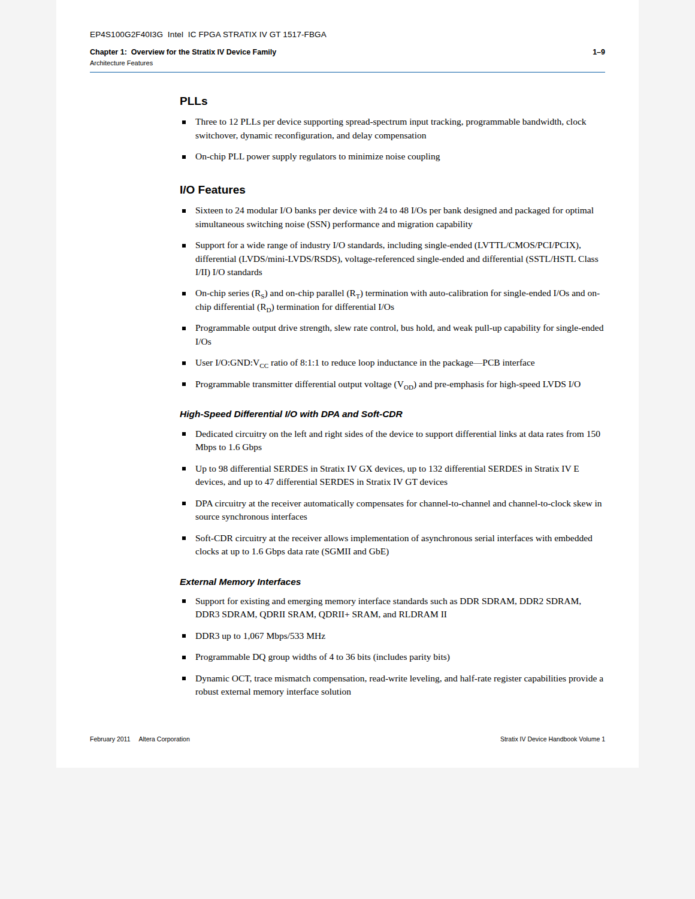EP4S100G2F40I3G Intel IC FPGA STRATIX IV GT 1517-FBGA
Chapter 1: Overview for the Stratix IV Device Family
1–9
Architecture Features
PLLs
Three to 12 PLLs per device supporting spread-spectrum input tracking, programmable bandwidth, clock switchover, dynamic reconfiguration, and delay compensation
On-chip PLL power supply regulators to minimize noise coupling
I/O Features
Sixteen to 24 modular I/O banks per device with 24 to 48 I/Os per bank designed and packaged for optimal simultaneous switching noise (SSN) performance and migration capability
Support for a wide range of industry I/O standards, including single-ended (LVTTL/CMOS/PCI/PCIX), differential (LVDS/mini-LVDS/RSDS), voltage-referenced single-ended and differential (SSTL/HSTL Class I/II) I/O standards
On-chip series (RS) and on-chip parallel (RT) termination with auto-calibration for single-ended I/Os and on-chip differential (RD) termination for differential I/Os
Programmable output drive strength, slew rate control, bus hold, and weak pull-up capability for single-ended I/Os
User I/O:GND:VCC ratio of 8:1:1 to reduce loop inductance in the package—PCB interface
Programmable transmitter differential output voltage (VOD) and pre-emphasis for high-speed LVDS I/O
High-Speed Differential I/O with DPA and Soft-CDR
Dedicated circuitry on the left and right sides of the device to support differential links at data rates from 150 Mbps to 1.6 Gbps
Up to 98 differential SERDES in Stratix IV GX devices, up to 132 differential SERDES in Stratix IV E devices, and up to 47 differential SERDES in Stratix IV GT devices
DPA circuitry at the receiver automatically compensates for channel-to-channel and channel-to-clock skew in source synchronous interfaces
Soft-CDR circuitry at the receiver allows implementation of asynchronous serial interfaces with embedded clocks at up to 1.6 Gbps data rate (SGMII and GbE)
External Memory Interfaces
Support for existing and emerging memory interface standards such as DDR SDRAM, DDR2 SDRAM, DDR3 SDRAM, QDRII SRAM, QDRII+ SRAM, and RLDRAM II
DDR3 up to 1,067 Mbps/533 MHz
Programmable DQ group widths of 4 to 36 bits (includes parity bits)
Dynamic OCT, trace mismatch compensation, read-write leveling, and half-rate register capabilities provide a robust external memory interface solution
February 2011 Altera Corporation
Stratix IV Device Handbook Volume 1